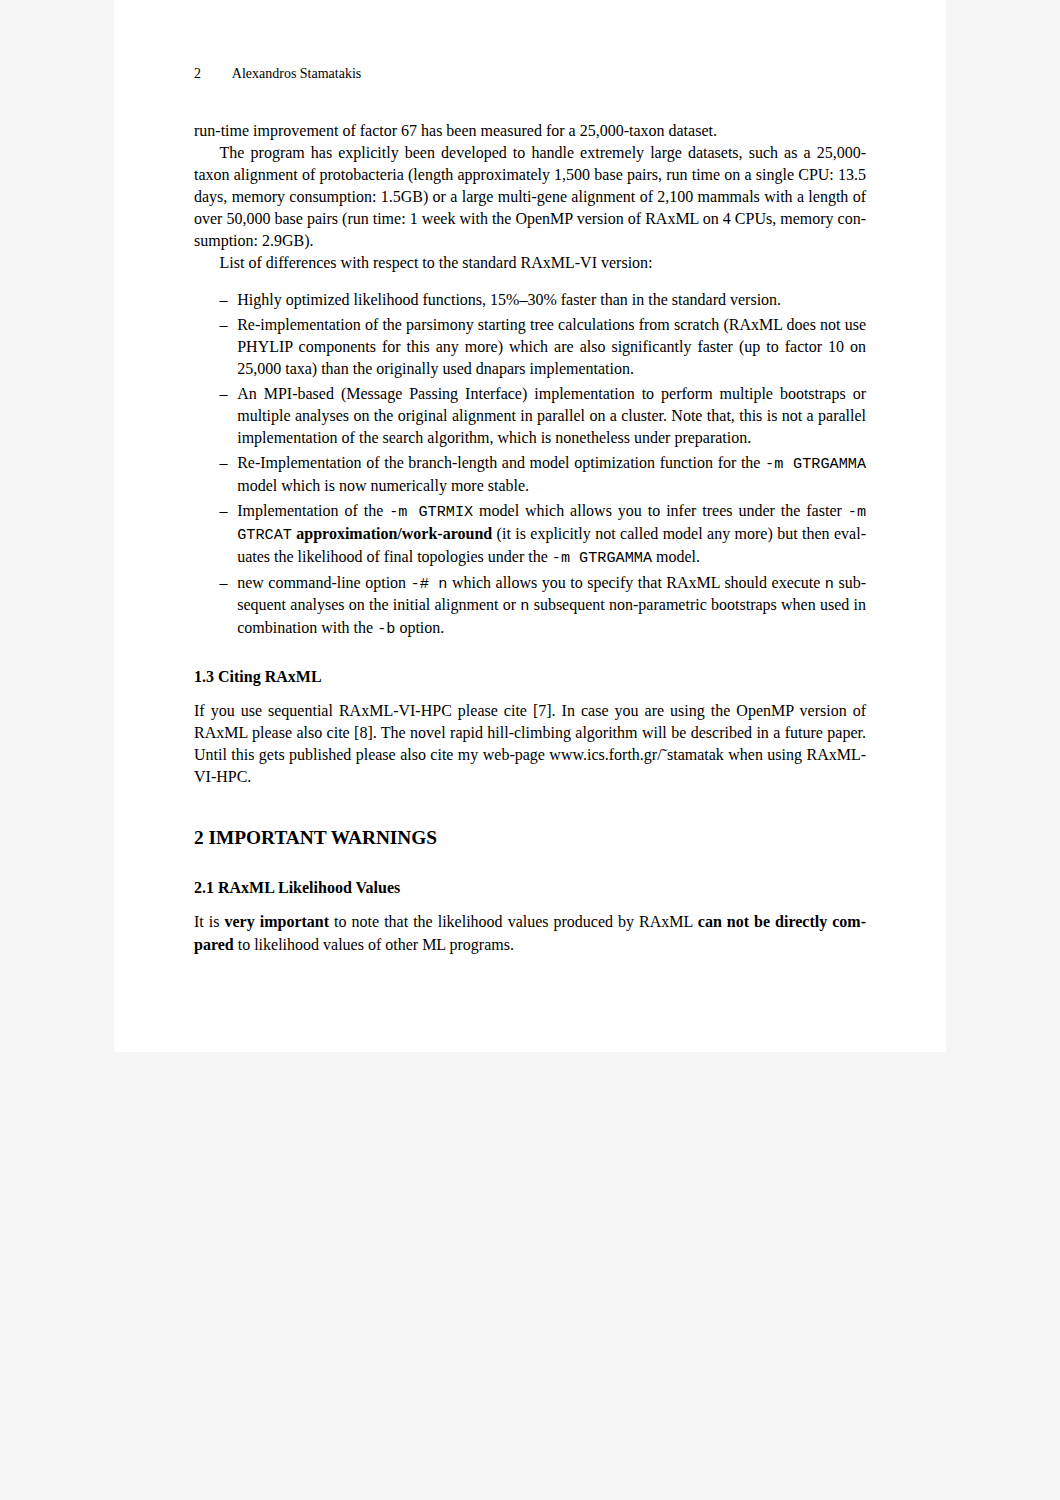2 Alexandros Stamatakis
run-time improvement of factor 67 has been measured for a 25,000-taxon dataset.
The program has explicitly been developed to handle extremely large datasets, such as a 25,000-taxon alignment of protobacteria (length approximately 1,500 base pairs, run time on a single CPU: 13.5 days, memory consumption: 1.5GB) or a large multi-gene alignment of 2,100 mammals with a length of over 50,000 base pairs (run time: 1 week with the OpenMP version of RAxML on 4 CPUs, memory consumption: 2.9GB).
List of differences with respect to the standard RAxML-VI version:
Highly optimized likelihood functions, 15%–30% faster than in the standard version.
Re-implementation of the parsimony starting tree calculations from scratch (RAxML does not use PHYLIP components for this any more) which are also significantly faster (up to factor 10 on 25,000 taxa) than the originally used dnapars implementation.
An MPI-based (Message Passing Interface) implementation to perform multiple bootstraps or multiple analyses on the original alignment in parallel on a cluster. Note that, this is not a parallel implementation of the search algorithm, which is nonetheless under preparation.
Re-Implementation of the branch-length and model optimization function for the -m GTRGAMMA model which is now numerically more stable.
Implementation of the -m GTRMIX model which allows you to infer trees under the faster -m GTRCAT approximation/work-around (it is explicitly not called model any more) but then evaluates the likelihood of final topologies under the -m GTRGAMMA model.
new command-line option -# n which allows you to specify that RAxML should execute n subsequent analyses on the initial alignment or n subsequent non-parametric bootstraps when used in combination with the -b option.
1.3 Citing RAxML
If you use sequential RAxML-VI-HPC please cite [7]. In case you are using the OpenMP version of RAxML please also cite [8]. The novel rapid hill-climbing algorithm will be described in a future paper. Until this gets published please also cite my web-page www.ics.forth.gr/˜stamatak when using RAxML-VI-HPC.
2 IMPORTANT WARNINGS
2.1 RAxML Likelihood Values
It is very important to note that the likelihood values produced by RAxML can not be directly compared to likelihood values of other ML programs.